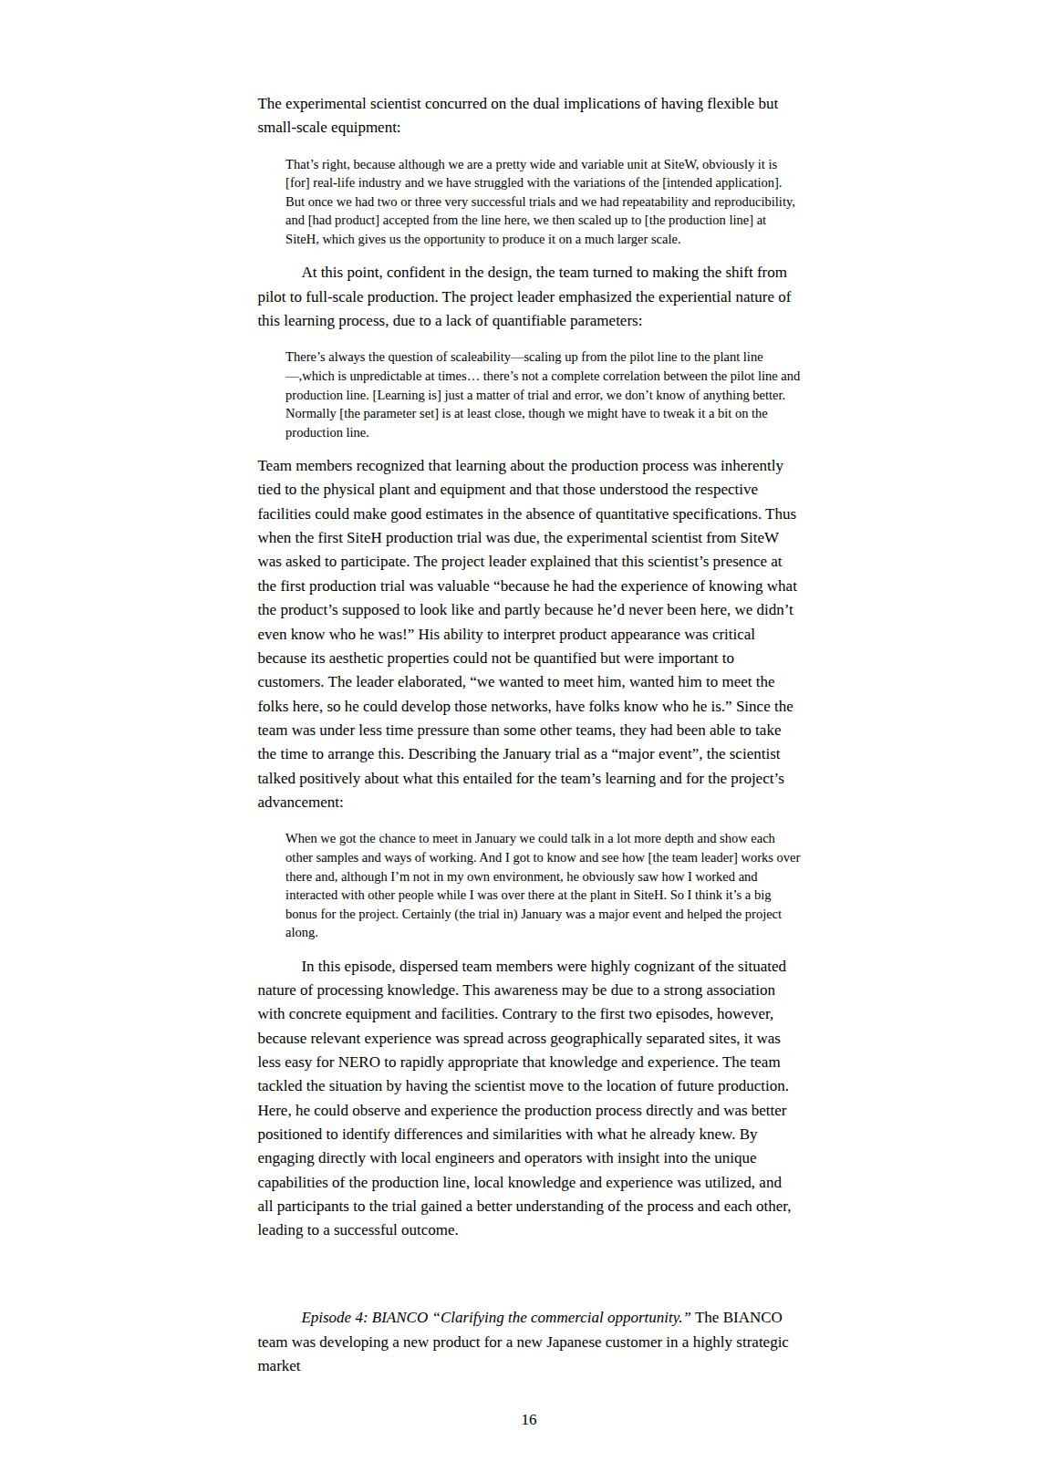The experimental scientist concurred on the dual implications of having flexible but small-scale equipment:
That’s right, because although we are a pretty wide and variable unit at SiteW, obviously it is [for] real-life industry and we have struggled with the variations of the [intended application]. But once we had two or three very successful trials and we had repeatability and reproducibility, and [had product] accepted from the line here, we then scaled up to [the production line] at SiteH, which gives us the opportunity to produce it on a much larger scale.
At this point, confident in the design, the team turned to making the shift from pilot to full-scale production. The project leader emphasized the experiential nature of this learning process, due to a lack of quantifiable parameters:
There’s always the question of scaleability—scaling up from the pilot line to the plant line—,which is unpredictable at times… there’s not a complete correlation between the pilot line and production line. [Learning is] just a matter of trial and error, we don’t know of anything better. Normally [the parameter set] is at least close, though we might have to tweak it a bit on the production line.
Team members recognized that learning about the production process was inherently tied to the physical plant and equipment and that those understood the respective facilities could make good estimates in the absence of quantitative specifications. Thus when the first SiteH production trial was due, the experimental scientist from SiteW was asked to participate. The project leader explained that this scientist’s presence at the first production trial was valuable “because he had the experience of knowing what the product’s supposed to look like and partly because he’d never been here, we didn’t even know who he was!” His ability to interpret product appearance was critical because its aesthetic properties could not be quantified but were important to customers. The leader elaborated, “we wanted to meet him, wanted him to meet the folks here, so he could develop those networks, have folks know who he is.” Since the team was under less time pressure than some other teams, they had been able to take the time to arrange this. Describing the January trial as a “major event”, the scientist talked positively about what this entailed for the team’s learning and for the project’s advancement:
When we got the chance to meet in January we could talk in a lot more depth and show each other samples and ways of working. And I got to know and see how [the team leader] works over there and, although I’m not in my own environment, he obviously saw how I worked and interacted with other people while I was over there at the plant in SiteH. So I think it’s a big bonus for the project. Certainly (the trial in) January was a major event and helped the project along.
In this episode, dispersed team members were highly cognizant of the situated nature of processing knowledge. This awareness may be due to a strong association with concrete equipment and facilities. Contrary to the first two episodes, however, because relevant experience was spread across geographically separated sites, it was less easy for NERO to rapidly appropriate that knowledge and experience. The team tackled the situation by having the scientist move to the location of future production. Here, he could observe and experience the production process directly and was better positioned to identify differences and similarities with what he already knew. By engaging directly with local engineers and operators with insight into the unique capabilities of the production line, local knowledge and experience was utilized, and all participants to the trial gained a better understanding of the process and each other, leading to a successful outcome.
Episode 4: BIANCO “Clarifying the commercial opportunity.” The BIANCO team was developing a new product for a new Japanese customer in a highly strategic market
16